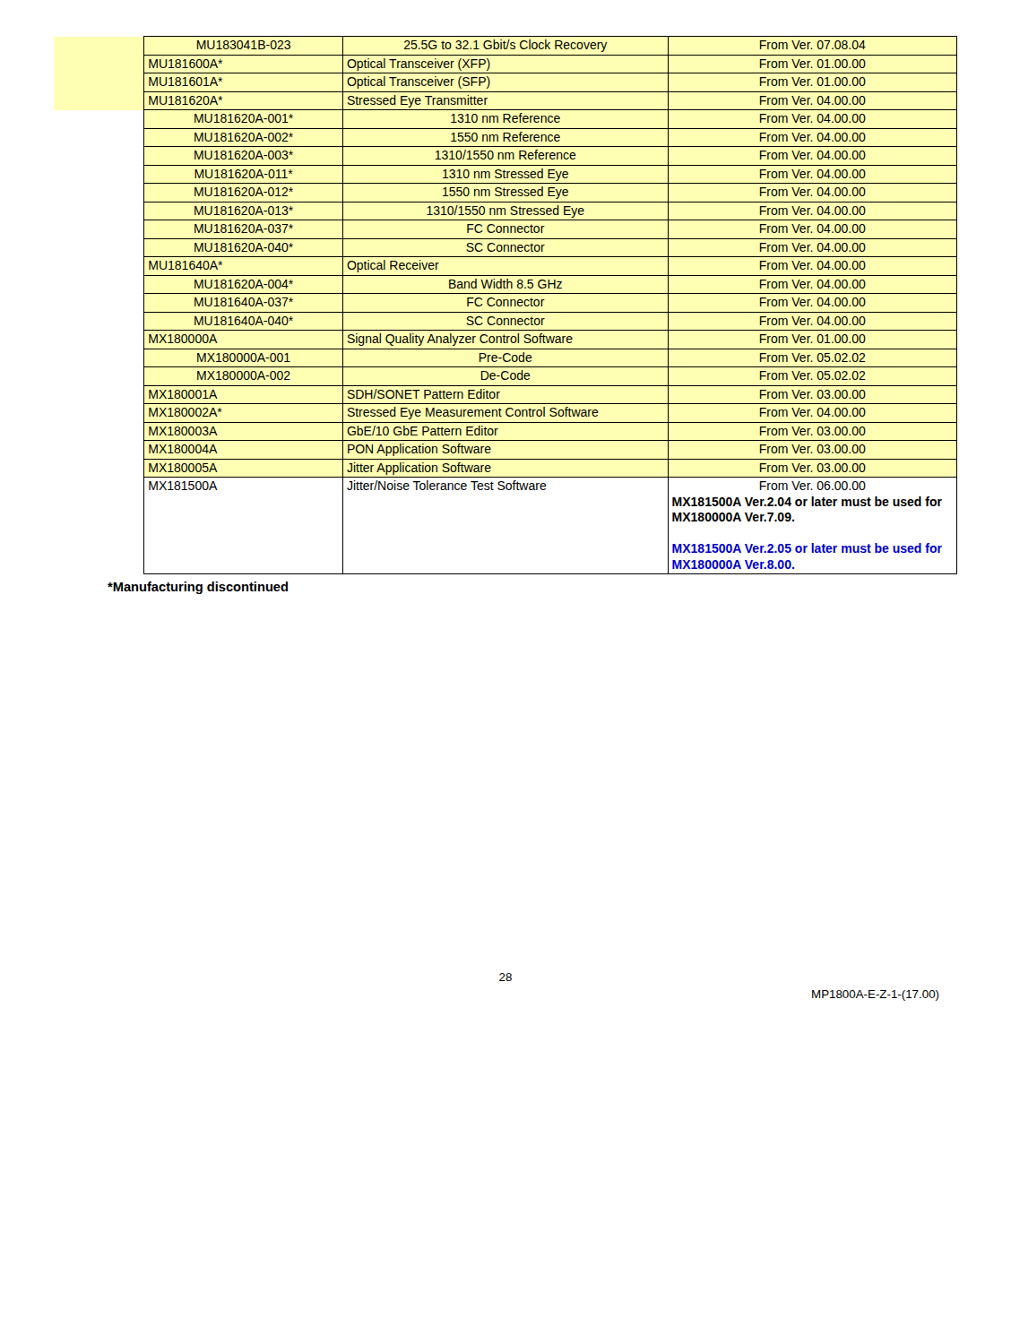| | MU183041B-023 | 25.5G to 32.1 Gbit/s Clock Recovery | From Ver. 07.08.04 |
| | MU181600A* | Optical Transceiver (XFP) | From Ver. 01.00.00 |
| | MU181601A* | Optical Transceiver (SFP) | From Ver. 01.00.00 |
| | MU181620A* | Stressed Eye Transmitter | From Ver. 04.00.00 |
| | MU181620A-001* | 1310 nm Reference | From Ver. 04.00.00 |
| | MU181620A-002* | 1550 nm Reference | From Ver. 04.00.00 |
| | MU181620A-003* | 1310/1550 nm Reference | From Ver. 04.00.00 |
| | MU181620A-011* | 1310 nm Stressed Eye | From Ver. 04.00.00 |
| | MU181620A-012* | 1550 nm Stressed Eye | From Ver. 04.00.00 |
| | MU181620A-013* | 1310/1550 nm Stressed Eye | From Ver. 04.00.00 |
| | MU181620A-037* | FC Connector | From Ver. 04.00.00 |
| | MU181620A-040* | SC Connector | From Ver. 04.00.00 |
| | MU181640A* | Optical Receiver | From Ver. 04.00.00 |
| | MU181620A-004* | Band Width 8.5 GHz | From Ver. 04.00.00 |
| | MU181640A-037* | FC Connector | From Ver. 04.00.00 |
| | MU181640A-040* | SC Connector | From Ver. 04.00.00 |
| | MX180000A | Signal Quality Analyzer Control Software | From Ver. 01.00.00 |
| | MX180000A-001 | Pre-Code | From Ver. 05.02.02 |
| | MX180000A-002 | De-Code | From Ver. 05.02.02 |
| | MX180001A | SDH/SONET Pattern Editor | From Ver. 03.00.00 |
| | MX180002A* | Stressed Eye Measurement Control Software | From Ver. 04.00.00 |
| | MX180003A | GbE/10 GbE Pattern Editor | From Ver. 03.00.00 |
| | MX180004A | PON Application Software | From Ver. 03.00.00 |
| | MX180005A | Jitter Application Software | From Ver. 03.00.00 |
| | MX181500A | Jitter/Noise Tolerance Test Software | From Ver. 06.00.00 MX181500A Ver.2.04 or later must be used for MX180000A Ver.7.09. MX181500A Ver.2.05 or later must be used for MX180000A Ver.8.00. |
*Manufacturing discontinued
28
MP1800A-E-Z-1-(17.00)